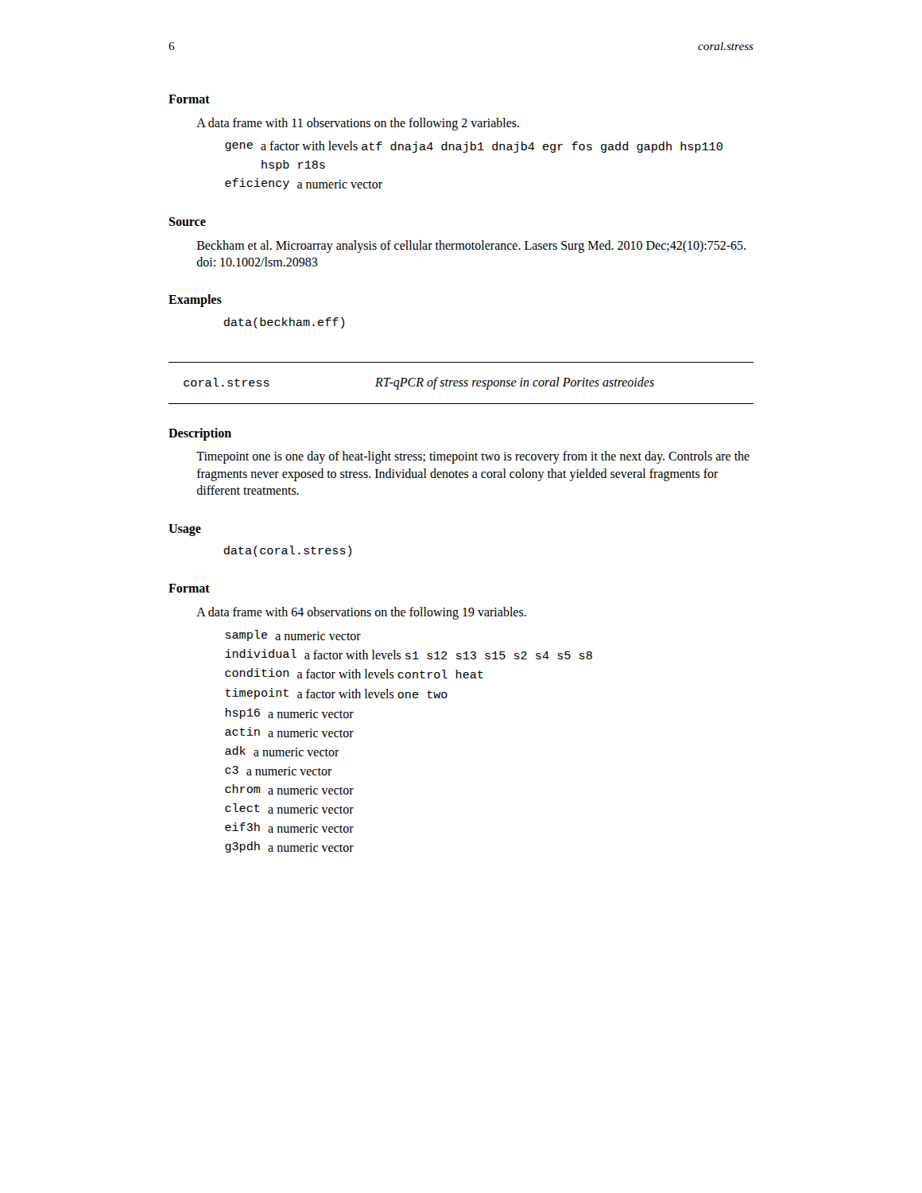6 coral.stress
Format
A data frame with 11 observations on the following 2 variables.
gene
a factor with levels atf dnaja4 dnajb1 dnajb4 egr fos gadd gapdh hsp110 hspb r18s
eficiency
a numeric vector
Source
Beckham et al. Microarray analysis of cellular thermotolerance. Lasers Surg Med. 2010 Dec;42(10):752-65. doi: 10.1002/lsm.20983
Examples
data(beckham.eff)
coral.stress RT-qPCR of stress response in coral Porites astreoides
Description
Timepoint one is one day of heat-light stress; timepoint two is recovery from it the next day. Controls are the fragments never exposed to stress. Individual denotes a coral colony that yielded several fragments for different treatments.
Usage
data(coral.stress)
Format
A data frame with 64 observations on the following 19 variables.
sample
a numeric vector
individual
a factor with levels s1 s12 s13 s15 s2 s4 s5 s8
condition
a factor with levels control heat
timepoint
a factor with levels one two
hsp16
a numeric vector
actin
a numeric vector
adk
a numeric vector
c3
a numeric vector
chrom
a numeric vector
clect
a numeric vector
eif3h
a numeric vector
g3pdh
a numeric vector